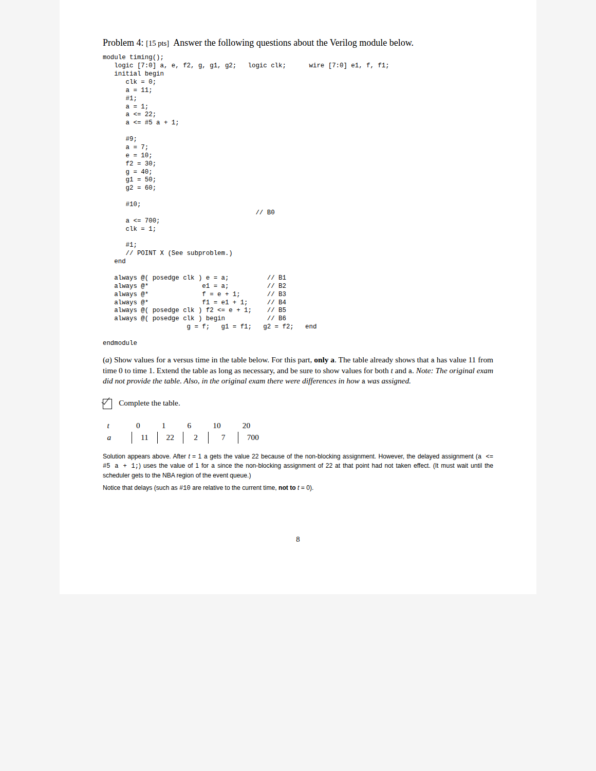Problem 4: [15 pts] Answer the following questions about the Verilog module below.
module timing();
   logic [7:0] a, e, f2, g, g1, g2;   logic clk;      wire [7:0] e1, f, f1;
   initial begin
      clk = 0;
      a = 11;
      #1;
      a = 1;
      a <= 22;
      a <= #5 a + 1;

      #9;
      a = 7;
      e = 10;
      f2 = 30;
      g = 40;
      g1 = 50;
      g2 = 60;

      #10;
                                        // B0
      a <= 700;
      clk = 1;

      #1;
      // POINT X (See subproblem.)
   end

   always @( posedge clk ) e = a;          // B1
   always @*              e1 = a;          // B2
   always @*              f = e + 1;       // B3
   always @*              f1 = e1 + 1;     // B4
   always @( posedge clk ) f2 <= e + 1;    // B5
   always @( posedge clk ) begin           // B6
                      g = f;   g1 = f1;   g2 = f2;   end

endmodule
(a) Show values for a versus time in the table below. For this part, only a. The table already shows that a has value 11 from time 0 to time 1. Extend the table as long as necessary, and be sure to show values for both t and a. Note: The original exam did not provide the table. Also, in the original exam there were differences in how a was assigned.
Complete the table.
| t | 0 | 1 | 6 | 10 | 20 | |
| a | 11 | 22 | 2 | 7 | 700 | |
Solution appears above. After t = 1 a gets the value 22 because of the non-blocking assignment. However, the delayed assignment (a <= #5 a + 1;) uses the value of 1 for a since the non-blocking assignment of 22 at that point had not taken effect. (It must wait until the scheduler gets to the NBA region of the event queue.)
Notice that delays (such as #10 are relative to the current time, not to t = 0).
8